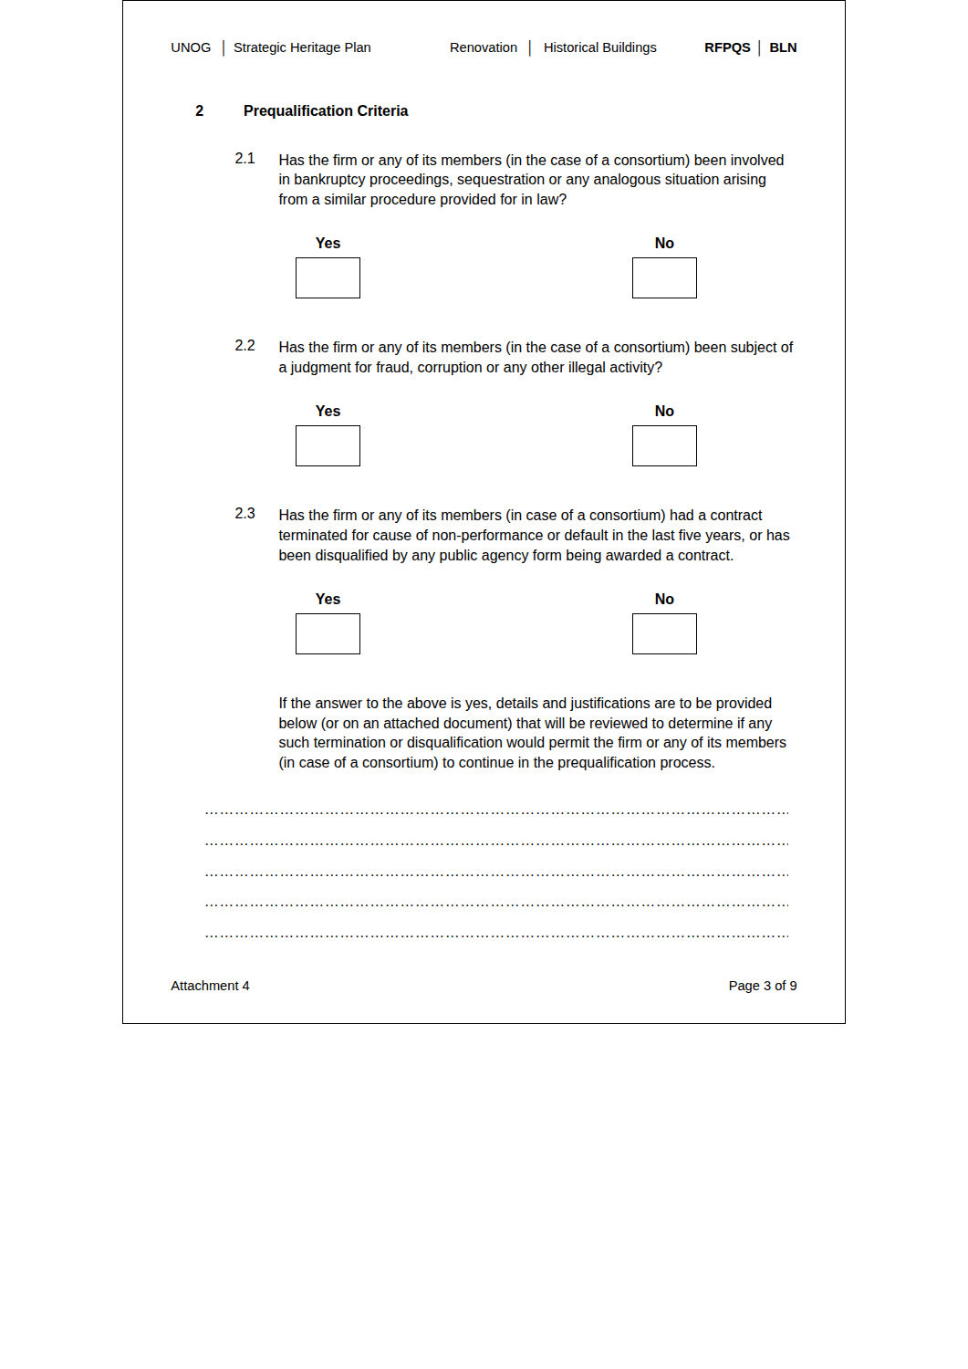UNOG │Strategic Heritage Plan
Renovation │ Historical Buildings
RFPQS│BLN
2 Prequalification Criteria
2.1 Has the firm or any of its members (in the case of a consortium) been involved in bankruptcy proceedings, sequestration or any analogous situation arising from a similar procedure provided for in law?
Yes
No
2.2 Has the firm or any of its members (in the case of a consortium) been subject of a judgment for fraud, corruption or any other illegal activity?
Yes
No
2.3 Has the firm or any of its members (in case of a consortium) had a contract terminated for cause of non-performance or default in the last five years, or has been disqualified by any public agency form being awarded a contract.
Yes
No
If the answer to the above is yes, details and justifications are to be provided below (or on an attached document) that will be reviewed to determine if any such termination or disqualification would permit the firm or any of its members (in case of a consortium) to continue in the prequalification process.
…………………………………………………………………………………………………………………………
…………………………………………………………………………………………………………………………
…………………………………………………………………………………………………………………………
…………………………………………………………………………………………………………………………
…………………………………………………………………………………………………………………………
Attachment 4
Page 3 of 9